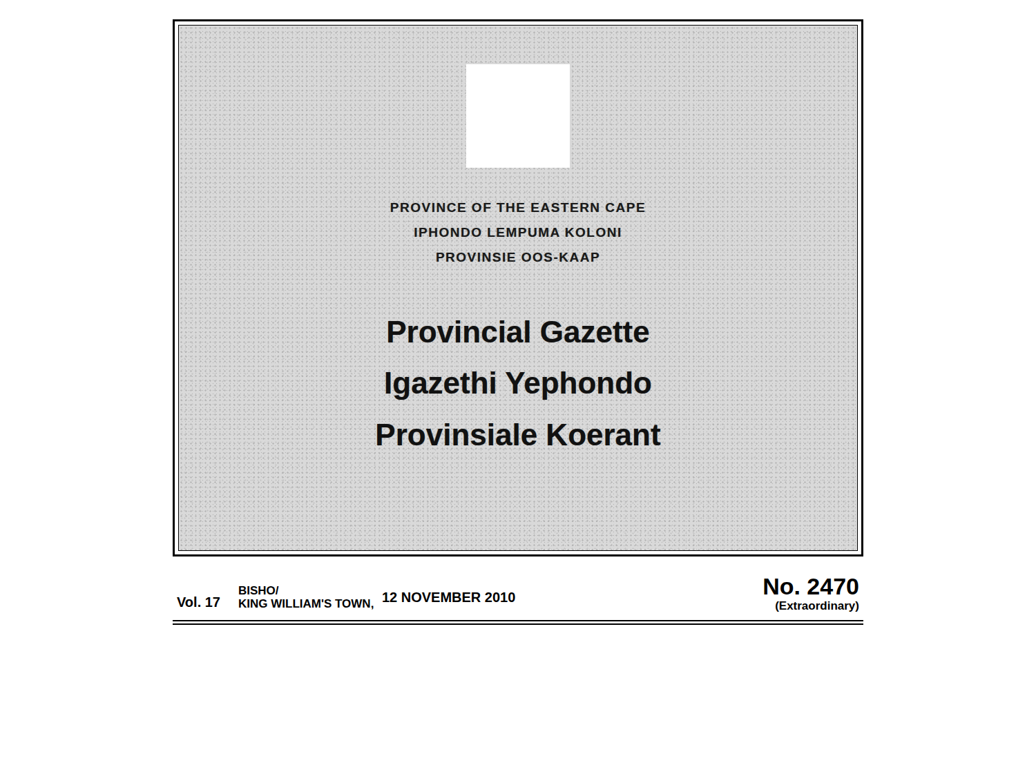PROVINCE OF THE EASTERN CAPE
IPHONDO LEMPUMA KOLONI
PROVINSIE OOS-KAAP
Provincial Gazette
Igazethi Yephondo
Provinsiale Koerant
Vol. 17
BISHO/ KING WILLIAM'S TOWN, 12 NOVEMBER 2010
No. 2470
(Extraordinary)